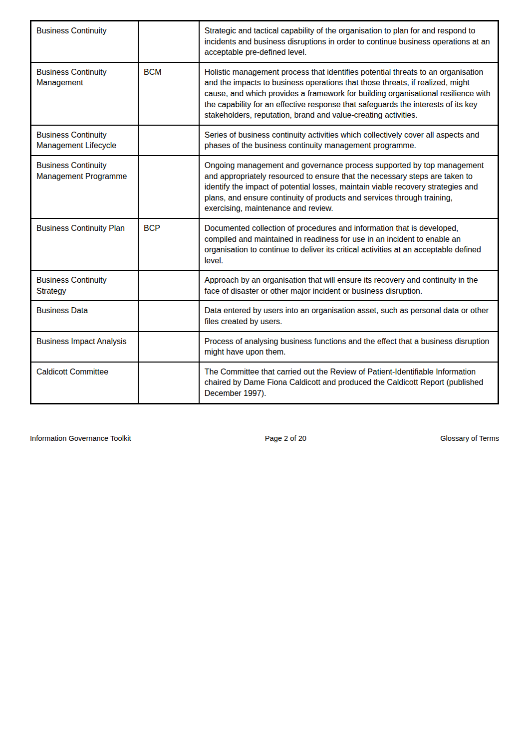| Business Continuity | | Strategic and tactical capability of the organisation to plan for and respond to incidents and business disruptions in order to continue business operations at an acceptable pre-defined level. |
| Business Continuity Management | BCM | Holistic management process that identifies potential threats to an organisation and the impacts to business operations that those threats, if realized, might cause, and which provides a framework for building organisational resilience with the capability for an effective response that safeguards the interests of its key stakeholders, reputation, brand and value-creating activities. |
| Business Continuity Management Lifecycle | | Series of business continuity activities which collectively cover all aspects and phases of the business continuity management programme. |
| Business Continuity Management Programme | | Ongoing management and governance process supported by top management and appropriately resourced to ensure that the necessary steps are taken to identify the impact of potential losses, maintain viable recovery strategies and plans, and ensure continuity of products and services through training, exercising, maintenance and review. |
| Business Continuity Plan | BCP | Documented collection of procedures and information that is developed, compiled and maintained in readiness for use in an incident to enable an organisation to continue to deliver its critical activities at an acceptable defined level. |
| Business Continuity Strategy | | Approach by an organisation that will ensure its recovery and continuity in the face of disaster or other major incident or business disruption. |
| Business Data | | Data entered by users into an organisation asset, such as personal data or other files created by users. |
| Business Impact Analysis | | Process of analysing business functions and the effect that a business disruption might have upon them. |
| Caldicott Committee | | The Committee that carried out the Review of Patient-Identifiable Information chaired by Dame Fiona Caldicott and produced the Caldicott Report (published December 1997). |
Information Governance Toolkit Page 2 of 20 Glossary of Terms